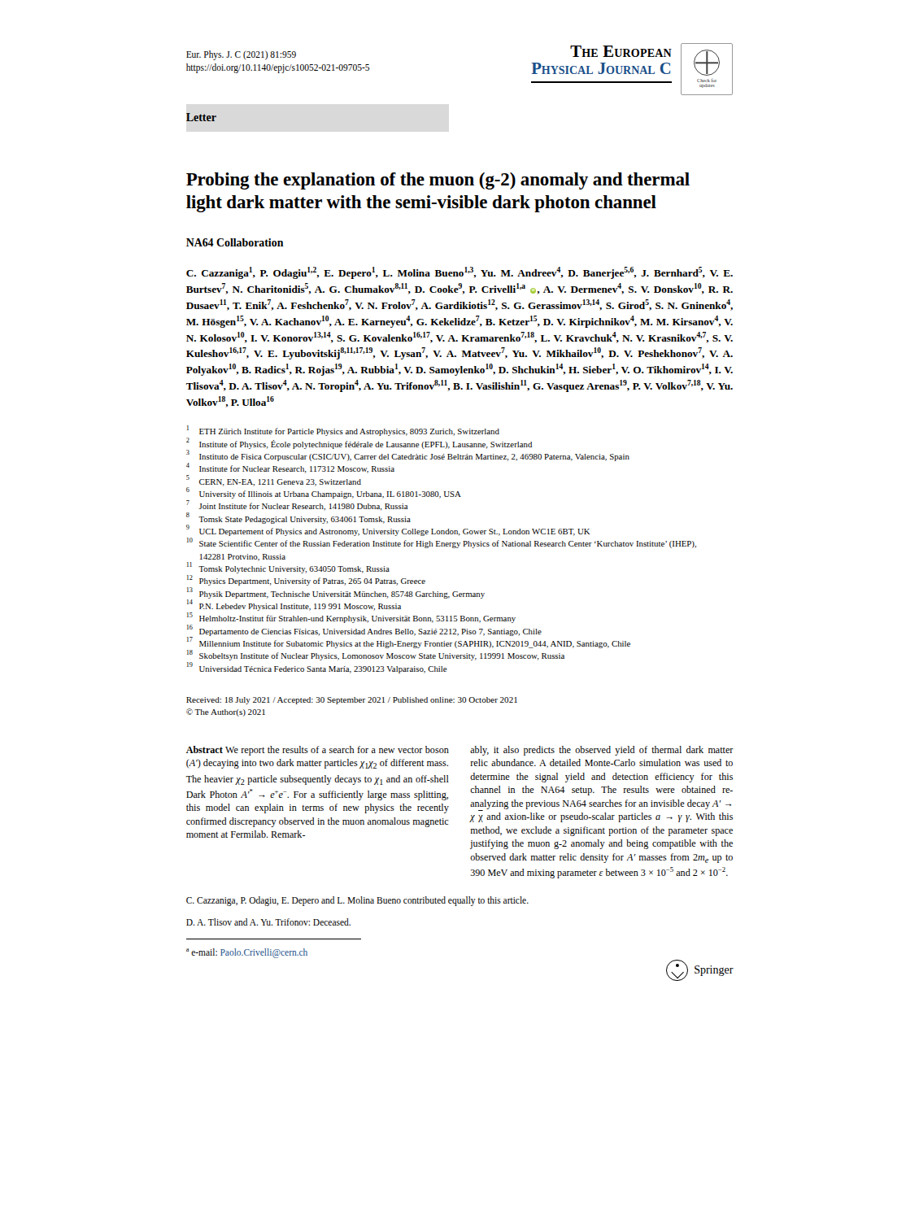Eur. Phys. J. C (2021) 81:959
https://doi.org/10.1140/epjc/s10052-021-09705-5
Check for
updates
The European Physical Journal C
Letter
Probing the explanation of the muon (g-2) anomaly and thermal
light dark matter with the semi-visible dark photon channel
NA64 Collaboration
C. Cazzaniga1, P. Odagiu1,2, E. Depero1, L. Molina Bueno1,3, Yu. M. Andreev4, D. Banerjee5,6, J. Bernhard5, V. E. Burtsev7, N. Charitonidis5, A. G. Chumakov8,11, D. Cooke9, P. Crivelli1,a , A. V. Dermenev4, S. V. Donskov10, R. R. Dusaev11, T. Enik7, A. Feshchenko7, V. N. Frolov7, A. Gardikiotis12, S. G. Gerassimov13,14, S. Girod5, S. N. Gninenko4, M. Hösgen15, V. A. Kachanov10, A. E. Karneyeu4, G. Kekelidze7, B. Ketzer15, D. V. Kirpichnikov4, M. M. Kirsanov4, V. N. Kolosov10, I. V. Konorov13,14, S. G. Kovalenko16,17, V. A. Kramarenko7,18, L. V. Kravchuk4, N. V. Krasnikov4,7, S. V. Kuleshov16,17, V. E. Lyubovitskij8,11,17,19, V. Lysan7, V. A. Matveev7, Yu. V. Mikhailov10, D. V. Peshekhonov7, V. A. Polyakov10, B. Radics1, R. Rojas19, A. Rubbia1, V. D. Samoylenko10, D. Shchukin14, H. Sieber1, V. O. Tikhomirov14, I. V. Tlisova4, D. A. Tlisov4, A. N. Toropin4, A. Yu. Trifonov8,11, B. I. Vasilishin11, G. Vasquez Arenas19, P. V. Volkov7,18, V. Yu. Volkov18, P. Ulloa16
ETH Zürich Institute for Particle Physics and Astrophysics, 8093 Zurich, Switzerland
Institute of Physics, École polytechnique fédérale de Lausanne (EPFL), Lausanne, Switzerland
Instituto de Fisica Corpuscular (CSIC/UV), Carrer del Catedràtic José Beltrán Martinez, 2, 46980 Paterna, Valencia, Spain
Institute for Nuclear Research, 117312 Moscow, Russia
CERN, EN-EA, 1211 Geneva 23, Switzerland
University of Illinois at Urbana Champaign, Urbana, IL 61801-3080, USA
Joint Institute for Nuclear Research, 141980 Dubna, Russia
Tomsk State Pedagogical University, 634061 Tomsk, Russia
UCL Departement of Physics and Astronomy, University College London, Gower St., London WC1E 6BT, UK
State Scientific Center of the Russian Federation Institute for High Energy Physics of National Research Center ‘Kurchatov Institute’ (IHEP),142281 Protvino, Russia
Tomsk Polytechnic University, 634050 Tomsk, Russia
Physics Department, University of Patras, 265 04 Patras, Greece
Physik Department, Technische Universität München, 85748 Garching, Germany
P.N. Lebedev Physical Institute, 119 991 Moscow, Russia
Helmholtz-Institut für Strahlen-und Kernphysik, Universität Bonn, 53115 Bonn, Germany
Departamento de Ciencias Físicas, Universidad Andres Bello, Sazié 2212, Piso 7, Santiago, Chile
Millennium Institute for Subatomic Physics at the High-Energy Frontier (SAPHIR), ICN2019_044, ANID, Santiago, Chile
Skobeltsyn Institute of Nuclear Physics, Lomonosov Moscow State University, 119991 Moscow, Russia
Universidad Técnica Federico Santa María, 2390123 Valparaiso, Chile
Received: 18 July 2021 / Accepted: 30 September 2021 / Published online: 30 October 2021 © The Author(s) 2021
Abstract We report the results of a search for a new vector boson (A′) decaying into two dark matter particles χ1χ2 of different mass. The heavier χ2 particle subsequently decays to χ1 and an off-shell Dark Photon A′* → e+e−. For a sufficiently large mass splitting, this model can explain in terms of new physics the recently confirmed discrepancy observed in the muon anomalous magnetic moment at Fermilab. Remark-
ably, it also predicts the observed yield of thermal dark matter relic abundance. A detailed Monte-Carlo simulation was used to determine the signal yield and detection efficiency for this channel in the NA64 setup. The results were obtained re-analyzing the previous NA64 searches for an invisible decay A′ → χ χ and axion-like or pseudo-scalar particles a → γ γ. With this method, we exclude a significant portion of the parameter space justifying the muon g-2 anomaly and being compatible with the observed dark matter relic density for A′ masses from 2me up to 390 MeV and mixing parameter ε between 3 × 10−5 and 2 × 10−2.
C. Cazzaniga, P. Odagiu, E. Depero and L. Molina Bueno contributed equally to this article.
D. A. Tlisov and A. Yu. Trifonov: Deceased.
a e-mail: Paolo.Crivelli@cern.ch
Springer